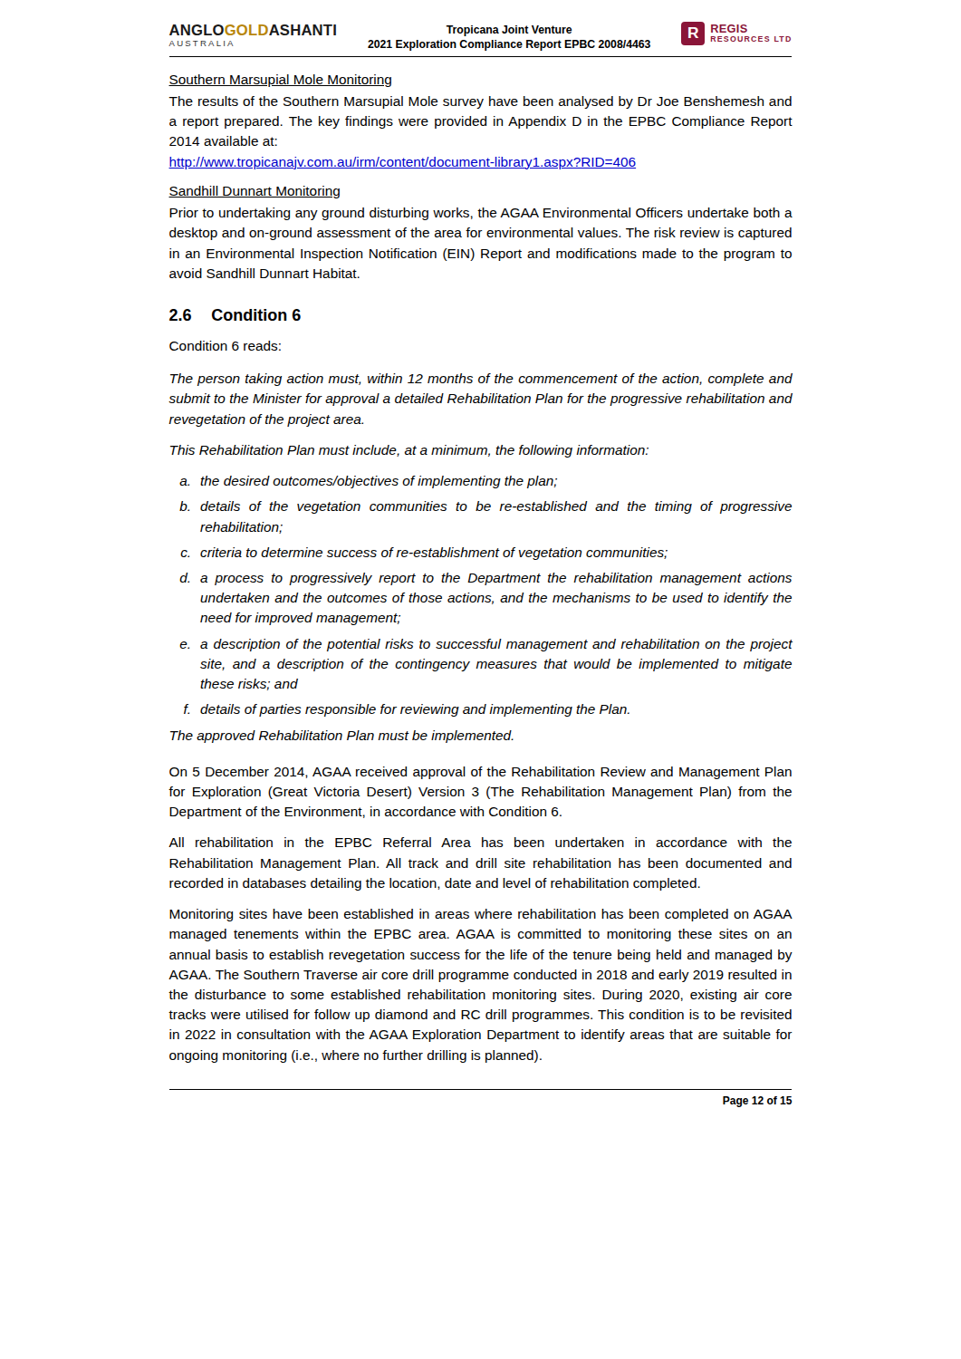ANGLO GOLD ASHANTI
AUSTRALIA
Tropicana Joint Venture
2021 Exploration Compliance Report EPBC 2008/4463
R
REGISRESOURCES LTD
Southern Marsupial Mole Monitoring
The results of the Southern Marsupial Mole survey have been analysed by Dr Joe Benshemesh and a report prepared. The key findings were provided in Appendix D in the EPBC Compliance Report 2014 available at:
http://www.tropicanajv.com.au/irm/content/document-library1.aspx?RID=406
Sandhill Dunnart Monitoring
Prior to undertaking any ground disturbing works, the AGAA Environmental Officers undertake both a desktop and on-ground assessment of the area for environmental values. The risk review is captured in an Environmental Inspection Notification (EIN) Report and modifications made to the program to avoid Sandhill Dunnart Habitat.
2.6 Condition 6
Condition 6 reads:
The person taking action must, within 12 months of the commencement of the action, complete and submit to the Minister for approval a detailed Rehabilitation Plan for the progressive rehabilitation and revegetation of the project area.
This Rehabilitation Plan must include, at a minimum, the following information:
a. the desired outcomes/objectives of implementing the plan;
b. details of the vegetation communities to be re-established and the timing of progressive rehabilitation;
c. criteria to determine success of re-establishment of vegetation communities;
d. a process to progressively report to the Department the rehabilitation management actions undertaken and the outcomes of those actions, and the mechanisms to be used to identify the need for improved management;
e. a description of the potential risks to successful management and rehabilitation on the project site, and a description of the contingency measures that would be implemented to mitigate these risks; and
f. details of parties responsible for reviewing and implementing the Plan.
The approved Rehabilitation Plan must be implemented.
On 5 December 2014, AGAA received approval of the Rehabilitation Review and Management Plan for Exploration (Great Victoria Desert) Version 3 (The Rehabilitation Management Plan) from the Department of the Environment, in accordance with Condition 6.
All rehabilitation in the EPBC Referral Area has been undertaken in accordance with the Rehabilitation Management Plan. All track and drill site rehabilitation has been documented and recorded in databases detailing the location, date and level of rehabilitation completed.
Monitoring sites have been established in areas where rehabilitation has been completed on AGAA managed tenements within the EPBC area. AGAA is committed to monitoring these sites on an annual basis to establish revegetation success for the life of the tenure being held and managed by AGAA. The Southern Traverse air core drill programme conducted in 2018 and early 2019 resulted in the disturbance to some established rehabilitation monitoring sites. During 2020, existing air core tracks were utilised for follow up diamond and RC drill programmes. This condition is to be revisited in 2022 in consultation with the AGAA Exploration Department to identify areas that are suitable for ongoing monitoring (i.e., where no further drilling is planned).
Page 12 of 15